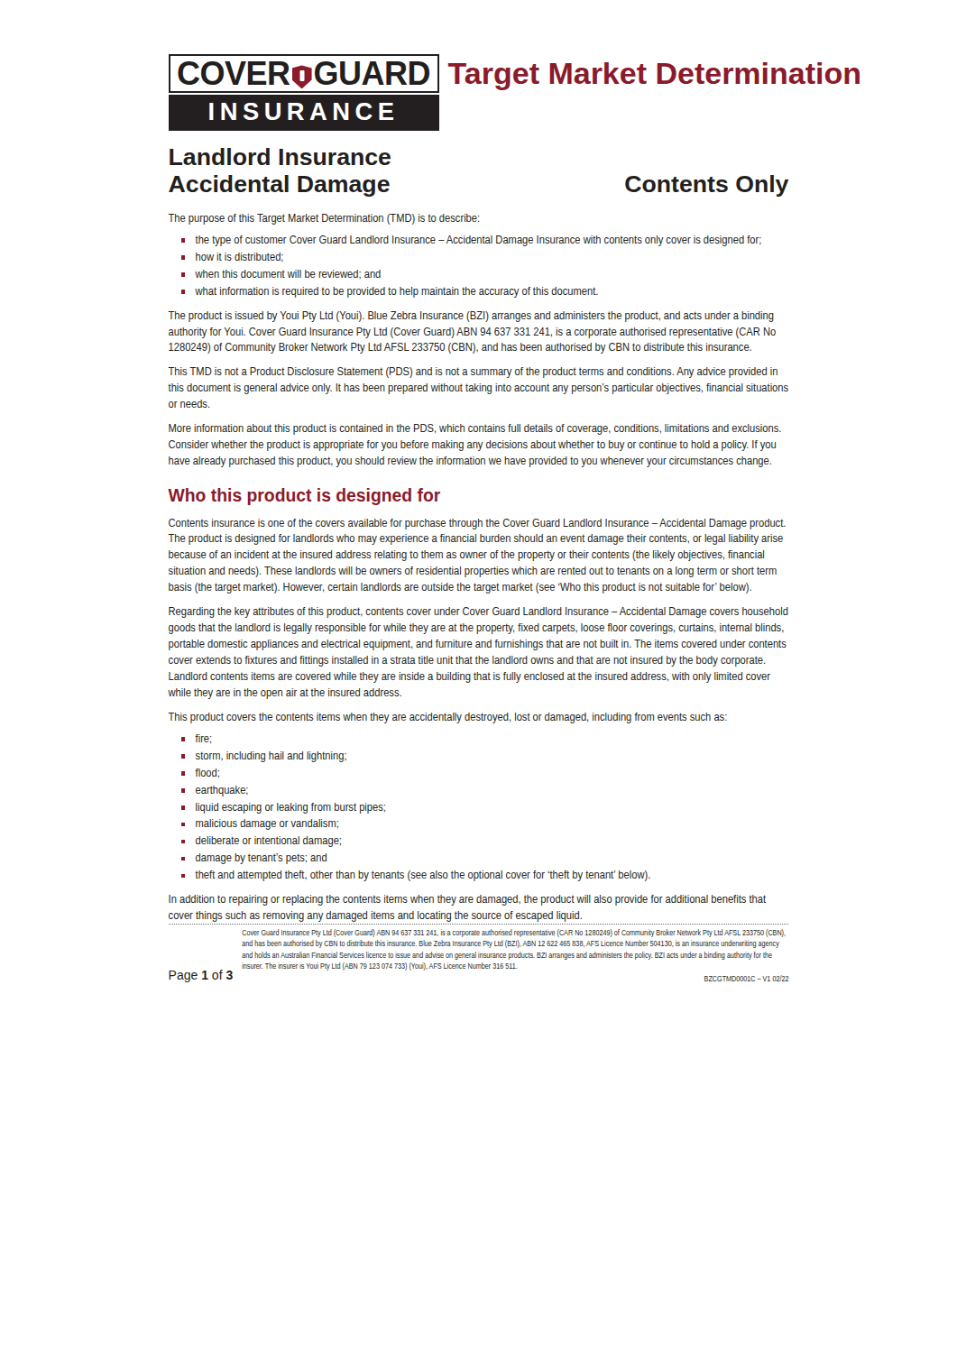COVER GUARD
INSURANCE
Target Market Determination
Landlord Insurance
Accidental Damage Contents Only
The purpose of this Target Market Determination (TMD) is to describe:
the type of customer Cover Guard Landlord Insurance – Accidental Damage Insurance with contents only cover is designed for;
how it is distributed;
when this document will be reviewed; and
what information is required to be provided to help maintain the accuracy of this document.
The product is issued by Youi Pty Ltd (Youi). Blue Zebra Insurance (BZI) arranges and administers the product, and acts under a binding authority for Youi. Cover Guard Insurance Pty Ltd (Cover Guard) ABN 94 637 331 241, is a corporate authorised representative (CAR No 1280249) of Community Broker Network Pty Ltd AFSL 233750 (CBN), and has been authorised by CBN to distribute this insurance.
This TMD is not a Product Disclosure Statement (PDS) and is not a summary of the product terms and conditions. Any advice provided in this document is general advice only. It has been prepared without taking into account any person’s particular objectives, financial situations or needs.
More information about this product is contained in the PDS, which contains full details of coverage, conditions, limitations and exclusions. Consider whether the product is appropriate for you before making any decisions about whether to buy or continue to hold a policy. If you have already purchased this product, you should review the information we have provided to you whenever your circumstances change.
Who this product is designed for
Contents insurance is one of the covers available for purchase through the Cover Guard Landlord Insurance – Accidental Damage product. The product is designed for landlords who may experience a financial burden should an event damage their contents, or legal liability arise because of an incident at the insured address relating to them as owner of the property or their contents (the likely objectives, financial situation and needs). These landlords will be owners of residential properties which are rented out to tenants on a long term or short term basis (the target market). However, certain landlords are outside the target market (see ‘Who this product is not suitable for’ below).
Regarding the key attributes of this product, contents cover under Cover Guard Landlord Insurance – Accidental Damage covers household goods that the landlord is legally responsible for while they are at the property, fixed carpets, loose floor coverings, curtains, internal blinds, portable domestic appliances and electrical equipment, and furniture and furnishings that are not built in. The items covered under contents cover extends to fixtures and fittings installed in a strata title unit that the landlord owns and that are not insured by the body corporate. Landlord contents items are covered while they are inside a building that is fully enclosed at the insured address, with only limited cover while they are in the open air at the insured address.
This product covers the contents items when they are accidentally destroyed, lost or damaged, including from events such as:
fire;
storm, including hail and lightning;
flood;
earthquake;
liquid escaping or leaking from burst pipes;
malicious damage or vandalism;
deliberate or intentional damage;
damage by tenant’s pets; and
theft and attempted theft, other than by tenants (see also the optional cover for ‘theft by tenant’ below).
In addition to repairing or replacing the contents items when they are damaged, the product will also provide for additional benefits that cover things such as removing any damaged items and locating the source of escaped liquid.
Page 1 of 3
Cover Guard Insurance Pty Ltd (Cover Guard) ABN 94 637 331 241, is a corporate authorised representative (CAR No 1280249) of Community Broker Network Pty Ltd AFSL 233750 (CBN), and has been authorised by CBN to distribute this insurance. Blue Zebra Insurance Pty Ltd (BZI), ABN 12 622 465 838, AFS Licence Number 504130, is an insurance underwriting agency and holds an Australian Financial Services licence to issue and advise on general insurance products. BZI arranges and administers the policy. BZI acts under a binding authority for the insurer. The insurer is Youi Pty Ltd (ABN 79 123 074 733) (Youi), AFS Licence Number 316 511.
BZCGTMD0001C – V1 02/22